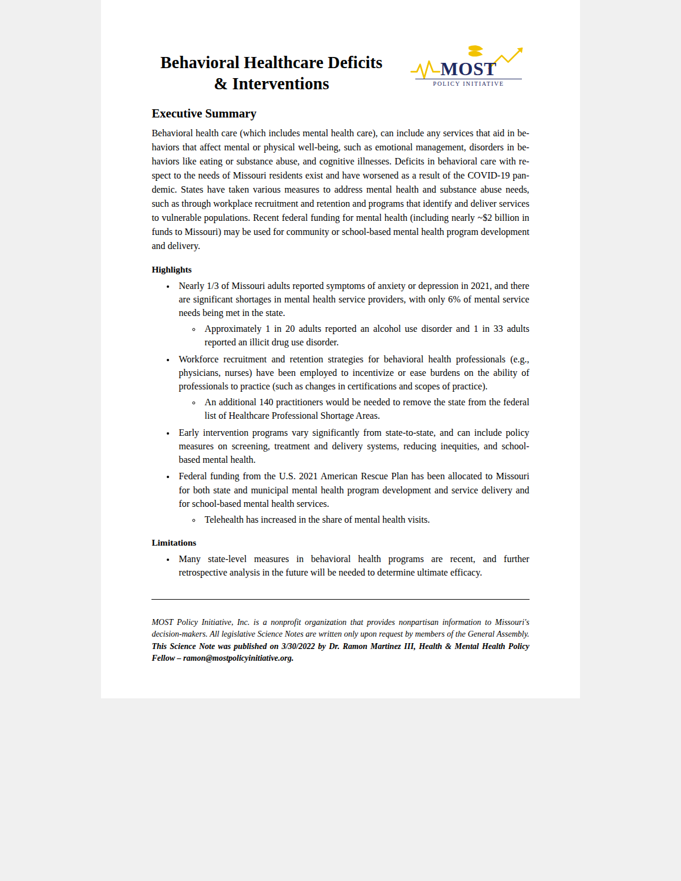Behavioral Healthcare Deficits & Interventions
MOST Policy Initiative MOST POLICY INITIATIVE
Executive Summary
Behavioral health care (which includes mental health care), can include any services that aid in behaviors that affect mental or physical well-being, such as emotional management, disorders in behaviors like eating or substance abuse, and cognitive illnesses. Deficits in behavioral care with respect to the needs of Missouri residents exist and have worsened as a result of the COVID-19 pandemic. States have taken various measures to address mental health and substance abuse needs, such as through workplace recruitment and retention and programs that identify and deliver services to vulnerable populations. Recent federal funding for mental health (including nearly ~$2 billion in funds to Missouri) may be used for community or school-based mental health program development and delivery.
Highlights
Nearly 1/3 of Missouri adults reported symptoms of anxiety or depression in 2021, and there are significant shortages in mental health service providers, with only 6% of mental service needs being met in the state.
Approximately 1 in 20 adults reported an alcohol use disorder and 1 in 33 adults reported an illicit drug use disorder.
Workforce recruitment and retention strategies for behavioral health professionals (e.g., physicians, nurses) have been employed to incentivize or ease burdens on the ability of professionals to practice (such as changes in certifications and scopes of practice).
An additional 140 practitioners would be needed to remove the state from the federal list of Healthcare Professional Shortage Areas.
Early intervention programs vary significantly from state-to-state, and can include policy measures on screening, treatment and delivery systems, reducing inequities, and school-based mental health.
Federal funding from the U.S. 2021 American Rescue Plan has been allocated to Missouri for both state and municipal mental health program development and service delivery and for school-based mental health services.
Telehealth has increased in the share of mental health visits.
Limitations
Many state-level measures in behavioral health programs are recent, and further retrospective analysis in the future will be needed to determine ultimate efficacy.
MOST Policy Initiative, Inc. is a nonprofit organization that provides nonpartisan information to Missouri's decision-makers. All legislative Science Notes are written only upon request by members of the General Assembly. This Science Note was published on 3/30/2022 by Dr. Ramon Martinez III, Health & Mental Health Policy Fellow – ramon@mostpolicyinitiative.org.